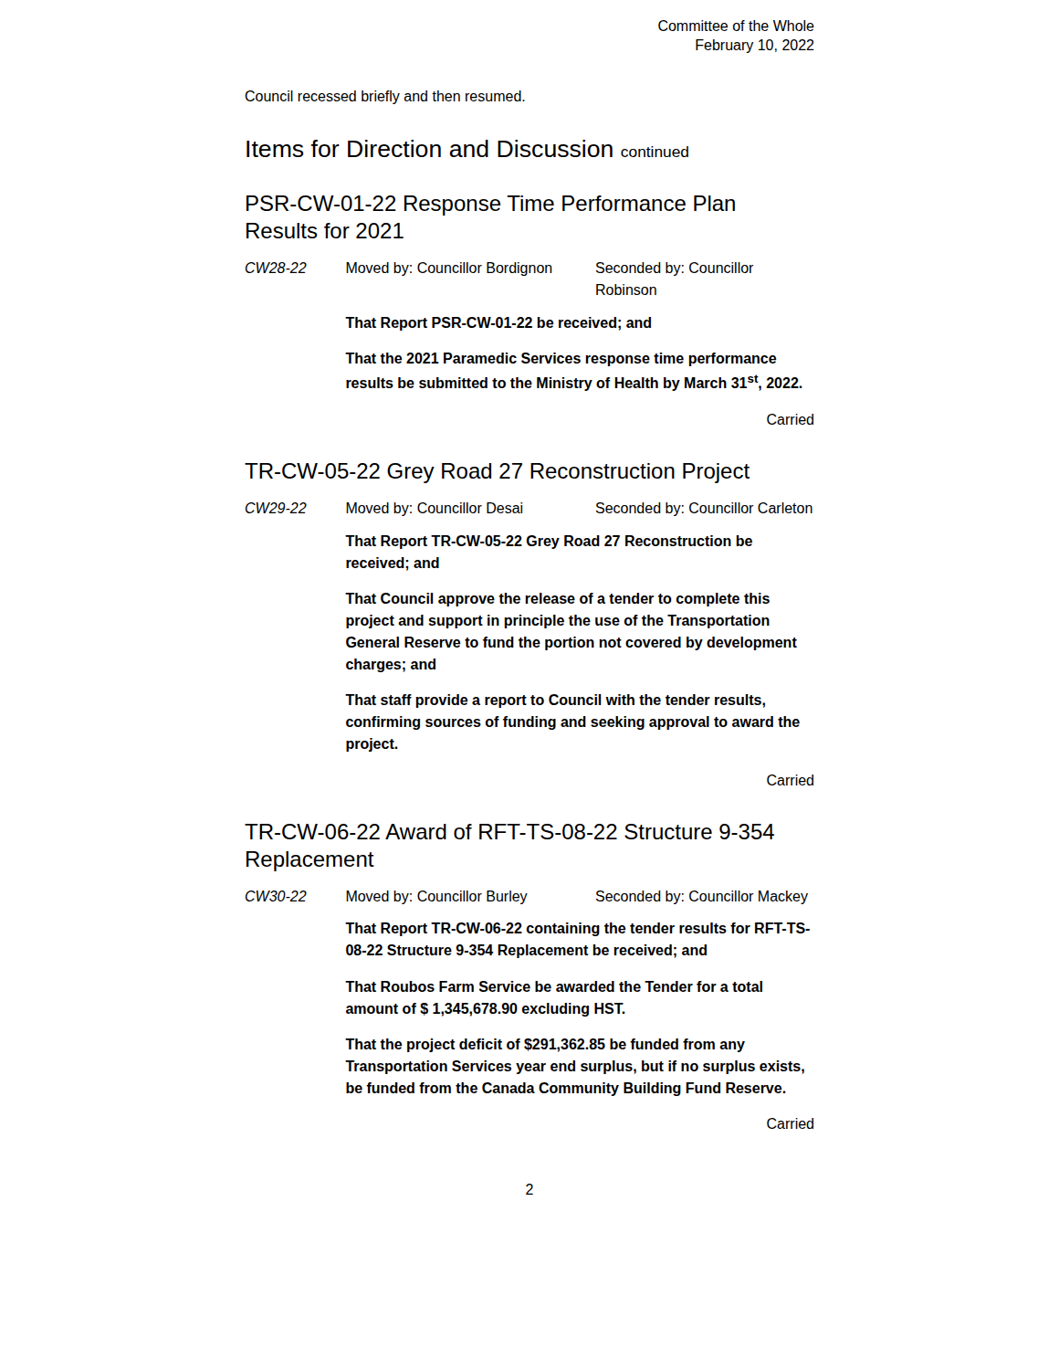Committee of the Whole
February 10, 2022
Council recessed briefly and then resumed.
Items for Direction and Discussion continued
PSR-CW-01-22 Response Time Performance Plan Results for 2021
CW28-22
Moved by: Councillor Bordignon
Seconded by: Councillor Robinson
That Report PSR-CW-01-22 be received; and
That the 2021 Paramedic Services response time performance results be submitted to the Ministry of Health by March 31st, 2022.
Carried
TR-CW-05-22 Grey Road 27 Reconstruction Project
CW29-22
Moved by: Councillor Desai
Seconded by: Councillor Carleton
That Report TR-CW-05-22 Grey Road 27 Reconstruction be received; and
That Council approve the release of a tender to complete this project and support in principle the use of the Transportation General Reserve to fund the portion not covered by development charges; and
That staff provide a report to Council with the tender results, confirming sources of funding and seeking approval to award the project.
Carried
TR-CW-06-22 Award of RFT-TS-08-22 Structure 9-354 Replacement
CW30-22
Moved by: Councillor Burley
Seconded by: Councillor Mackey
That Report TR-CW-06-22 containing the tender results for RFT-TS-08-22 Structure 9-354 Replacement be received; and
That Roubos Farm Service be awarded the Tender for a total amount of $ 1,345,678.90 excluding HST.
That the project deficit of $291,362.85 be funded from any Transportation Services year end surplus, but if no surplus exists, be funded from the Canada Community Building Fund Reserve.
Carried
2